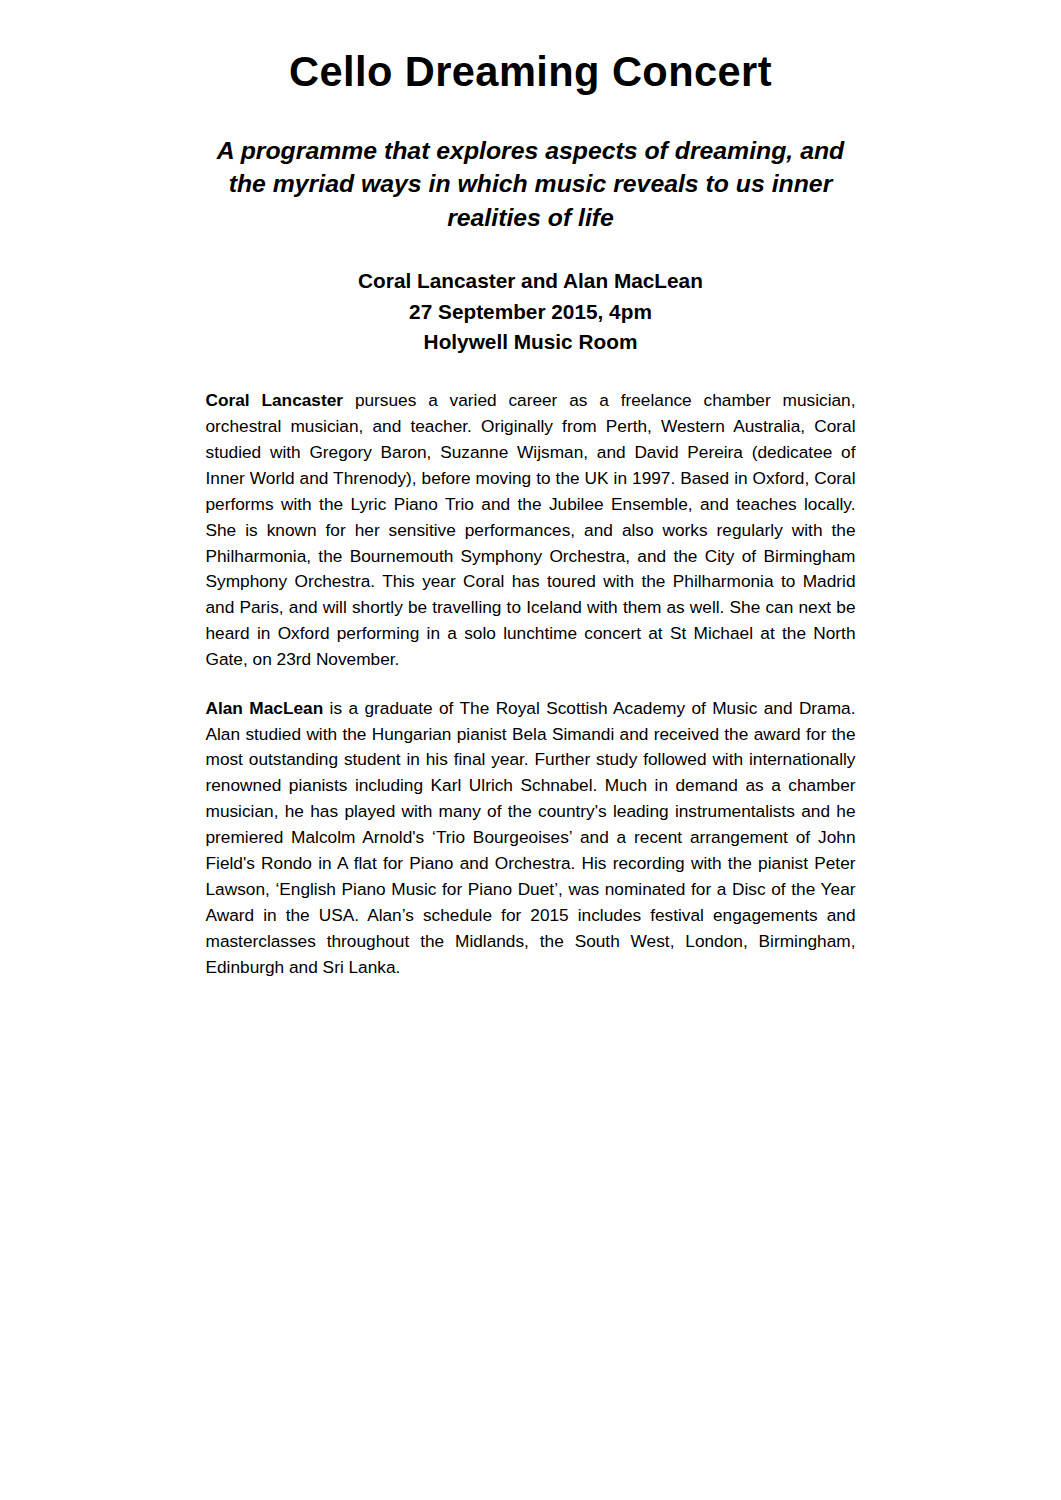Cello Dreaming Concert
A programme that explores aspects of dreaming, and the myriad ways in which music reveals to us inner realities of life
Coral Lancaster and Alan MacLean
27 September 2015, 4pm
Holywell Music Room
Coral Lancaster pursues a varied career as a freelance chamber musician, orchestral musician, and teacher. Originally from Perth, Western Australia, Coral studied with Gregory Baron, Suzanne Wijsman, and David Pereira (dedicatee of Inner World and Threnody), before moving to the UK in 1997. Based in Oxford, Coral performs with the Lyric Piano Trio and the Jubilee Ensemble, and teaches locally. She is known for her sensitive performances, and also works regularly with the Philharmonia, the Bournemouth Symphony Orchestra, and the City of Birmingham Symphony Orchestra. This year Coral has toured with the Philharmonia to Madrid and Paris, and will shortly be travelling to Iceland with them as well. She can next be heard in Oxford performing in a solo lunchtime concert at St Michael at the North Gate, on 23rd November.
Alan MacLean is a graduate of The Royal Scottish Academy of Music and Drama. Alan studied with the Hungarian pianist Bela Simandi and received the award for the most outstanding student in his final year. Further study followed with internationally renowned pianists including Karl Ulrich Schnabel. Much in demand as a chamber musician, he has played with many of the country's leading instrumentalists and he premiered Malcolm Arnold's ‘Trio Bourgeoises’ and a recent arrangement of John Field's Rondo in A flat for Piano and Orchestra. His recording with the pianist Peter Lawson, ‘English Piano Music for Piano Duet’, was nominated for a Disc of the Year Award in the USA. Alan’s schedule for 2015 includes festival engagements and masterclasses throughout the Midlands, the South West, London, Birmingham, Edinburgh and Sri Lanka.